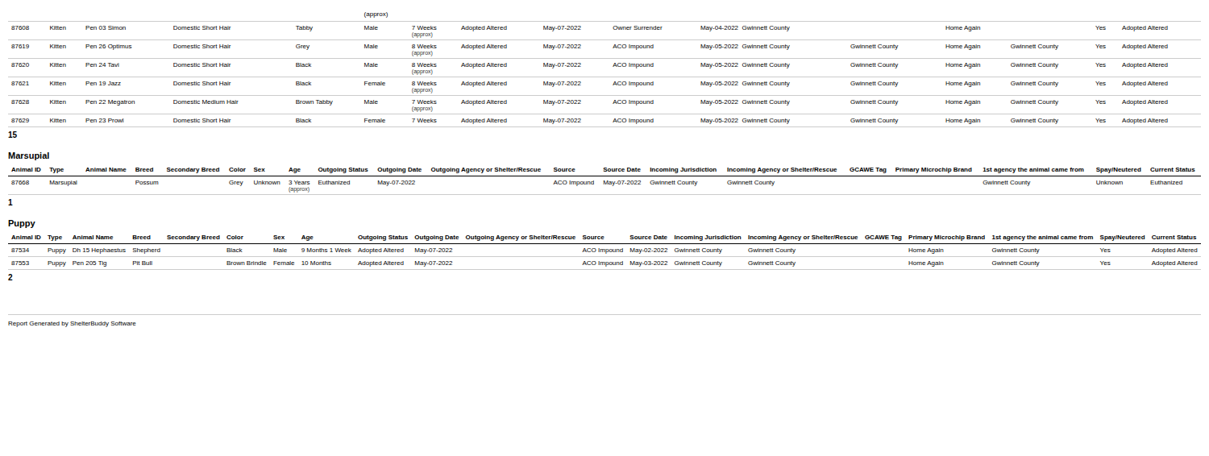| | | | | | | (approx) | | | | | | | | | |
| 87608 | Kitten | Pen 03 Simon | Domestic Short Hair | | Tabby | Male | 7 Weeks (approx) | Adopted Altered | May-07-2022 | Owner Surrender | May-04-2022 Gwinnett County | | | Home Again | | Yes | Adopted Altered |
| 87619 | Kitten | Pen 26 Optimus | Domestic Short Hair | | Grey | Male | 8 Weeks (approx) | Adopted Altered | May-07-2022 | ACO Impound | May-05-2022 Gwinnett County | Gwinnett County | | Home Again | Gwinnett County | Yes | Adopted Altered |
| 87620 | Kitten | Pen 24 Tavi | Domestic Short Hair | | Black | Male | 8 Weeks (approx) | Adopted Altered | May-07-2022 | ACO Impound | May-05-2022 Gwinnett County | Gwinnett County | | Home Again | Gwinnett County | Yes | Adopted Altered |
| 87621 | Kitten | Pen 19 Jazz | Domestic Short Hair | | Black | Female | 8 Weeks (approx) | Adopted Altered | May-07-2022 | ACO Impound | May-05-2022 Gwinnett County | Gwinnett County | | Home Again | Gwinnett County | Yes | Adopted Altered |
| 87628 | Kitten | Pen 22 Megatron | Domestic Medium Hair | | Brown Tabby | Male | 7 Weeks (approx) | Adopted Altered | May-07-2022 | ACO Impound | May-05-2022 Gwinnett County | Gwinnett County | | Home Again | Gwinnett County | Yes | Adopted Altered |
| 87629 | Kitten | Pen 23 Prowl | Domestic Short Hair | | Black | Female | 7 Weeks | Adopted Altered | May-07-2022 | ACO Impound | May-05-2022 Gwinnett County | Gwinnett County | | Home Again | Gwinnett County | Yes | Adopted Altered |
15
Marsupial
| Animal ID | Type | Animal Name | Breed | Secondary Breed | Color | Sex | Age | Outgoing Status | Outgoing Date | Outgoing Agency or Shelter/Rescue | Source | Source Date | Incoming Jurisdiction | Incoming Agency or Shelter/Rescue | GCAWE Tag | Primary Microchip Brand | 1st agency the animal came from | Spay/Neutered | Current Status |
| --- | --- | --- | --- | --- | --- | --- | --- | --- | --- | --- | --- | --- | --- | --- | --- | --- | --- | --- | --- |
| 87668 | Marsupial | | Possum | | Grey | Unknown | 3 Years (approx) | Euthanized | May-07-2022 | | ACO Impound | May-07-2022 | Gwinnett County | Gwinnett County | | | Gwinnett County | Unknown | Euthanized |
1
Puppy
| Animal ID | Type | Animal Name | Breed | Secondary Breed | Color | Sex | Age | Outgoing Status | Outgoing Date | Outgoing Agency or Shelter/Rescue | Source | Source Date | Incoming Jurisdiction | Incoming Agency or Shelter/Rescue | GCAWE Tag | Primary Microchip Brand | 1st agency the animal came from | Spay/Neutered | Current Status |
| --- | --- | --- | --- | --- | --- | --- | --- | --- | --- | --- | --- | --- | --- | --- | --- | --- | --- | --- | --- |
| 87534 | Puppy | Dh 15 Hephaestus | Shepherd | | Black | Male | 9 Months 1 Week | Adopted Altered | May-07-2022 | | ACO Impound | May-02-2022 | Gwinnett County | Gwinnett County | | Home Again | Gwinnett County | Yes | Adopted Altered |
| 87553 | Puppy | Pen 205 Tig | Pit Bull | | Brown Brindle | Female | 10 Months | Adopted Altered | May-07-2022 | | ACO Impound | May-03-2022 | Gwinnett County | Gwinnett County | | Home Again | Gwinnett County | Yes | Adopted Altered |
2
Report Generated by ShelterBuddy Software